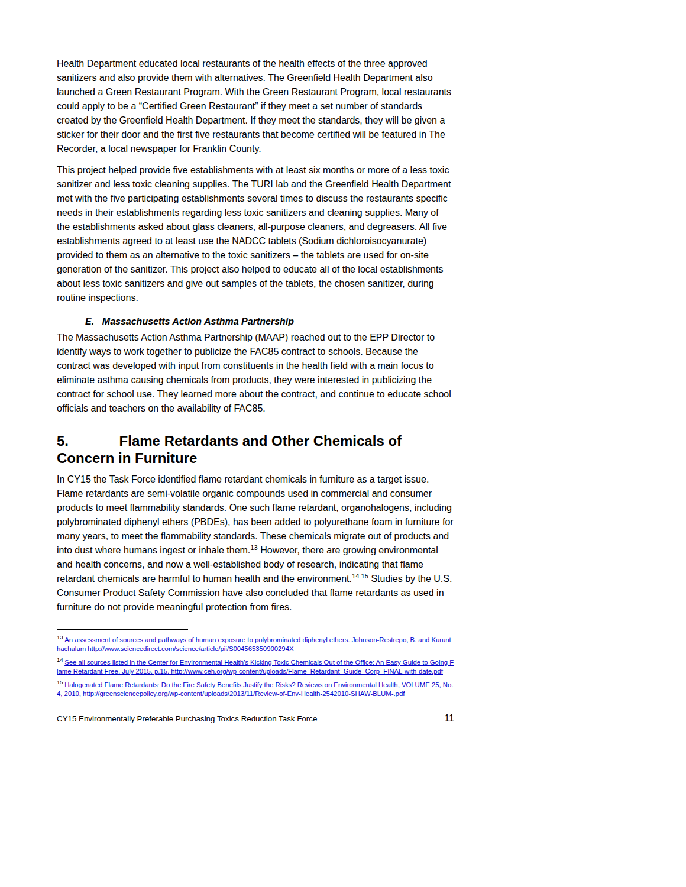Health Department educated local restaurants of the health effects of the three approved sanitizers and also provide them with alternatives. The Greenfield Health Department also launched a Green Restaurant Program. With the Green Restaurant Program, local restaurants could apply to be a “Certified Green Restaurant” if they meet a set number of standards created by the Greenfield Health Department. If they meet the standards, they will be given a sticker for their door and the first five restaurants that become certified will be featured in The Recorder, a local newspaper for Franklin County.
This project helped provide five establishments with at least six months or more of a less toxic sanitizer and less toxic cleaning supplies. The TURI lab and the Greenfield Health Department met with the five participating establishments several times to discuss the restaurants specific needs in their establishments regarding less toxic sanitizers and cleaning supplies. Many of the establishments asked about glass cleaners, all-purpose cleaners, and degreasers. All five establishments agreed to at least use the NADCC tablets (Sodium dichloroisocyanurate) provided to them as an alternative to the toxic sanitizers – the tablets are used for on-site generation of the sanitizer. This project also helped to educate all of the local establishments about less toxic sanitizers and give out samples of the tablets, the chosen sanitizer, during routine inspections.
E. Massachusetts Action Asthma Partnership
The Massachusetts Action Asthma Partnership (MAAP) reached out to the EPP Director to identify ways to work together to publicize the FAC85 contract to schools. Because the contract was developed with input from constituents in the health field with a main focus to eliminate asthma causing chemicals from products, they were interested in publicizing the contract for school use. They learned more about the contract, and continue to educate school officials and teachers on the availability of FAC85.
5. Flame Retardants and Other Chemicals of Concern in Furniture
In CY15 the Task Force identified flame retardant chemicals in furniture as a target issue. Flame retardants are semi-volatile organic compounds used in commercial and consumer products to meet flammability standards. One such flame retardant, organohalogens, including polybrominated diphenyl ethers (PBDEs), has been added to polyurethane foam in furniture for many years, to meet the flammability standards. These chemicals migrate out of products and into dust where humans ingest or inhale them.13 However, there are growing environmental and health concerns, and now a well-established body of research, indicating that flame retardant chemicals are harmful to human health and the environment.14 15 Studies by the U.S. Consumer Product Safety Commission have also concluded that flame retardants as used in furniture do not provide meaningful protection from fires.
13 An assessment of sources and pathways of human exposure to polybrominated diphenyl ethers. Johnson-Restrepo, B. and Kurunthachalam http://www.sciencedirect.com/science/article/pii/S004565350900294X
14 See all sources listed in the Center for Environmental Health’s Kicking Toxic Chemicals Out of the Office; An Easy Guide to Going Flame Retardant Free, July 2015, p.15, http://www.ceh.org/wp-content/uploads/Flame_Retardant_Guide_Corp_FINAL-with-date.pdf
15 Halogenated Flame Retardants: Do the Fire Safety Benefits Justify the Risks? Reviews on Environmental Health, VOLUME 25, No. 4, 2010, http://greensciencepolicy.org/wp-content/uploads/2013/11/Review-of-Env-Health-2542010-SHAW-BLUM-.pdf
CY15 Environmentally Preferable Purchasing Toxics Reduction Task Force 11